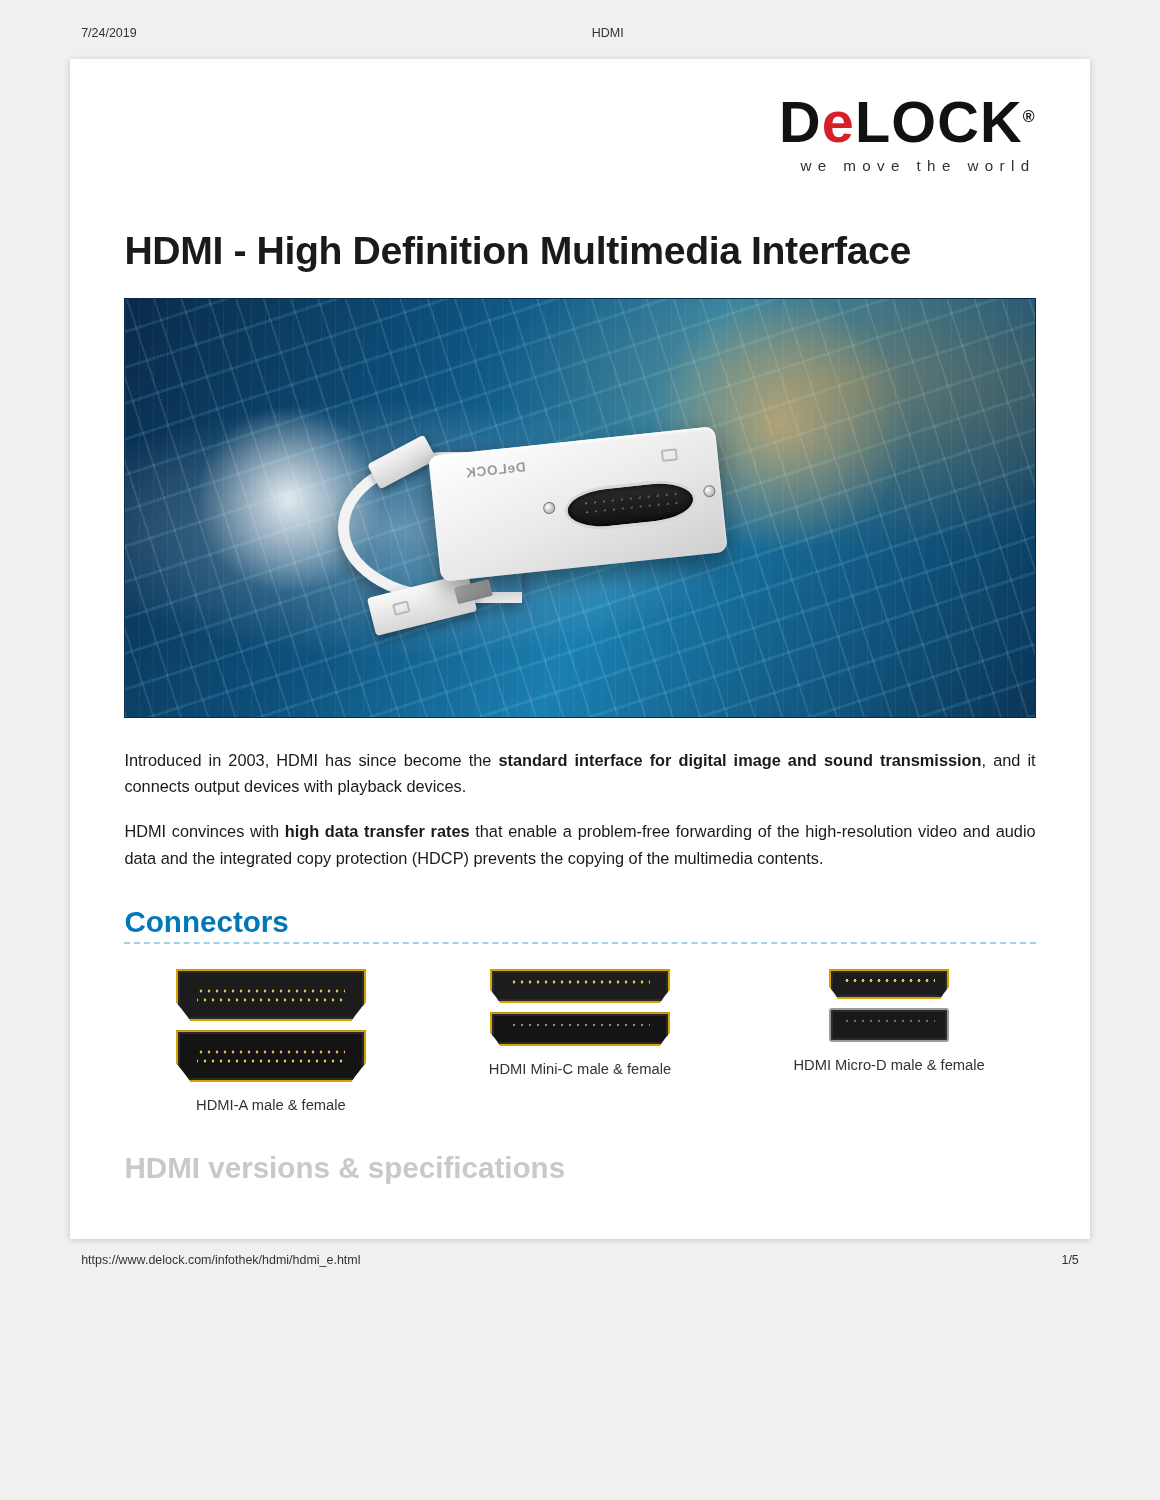7/24/2019 HDMI
De LOCK®
we move the world
HDMI - High Definition Multimedia Interface
DeLOCK
Introduced in 2003, HDMI has since become the standard interface for digital image and sound transmission, and it connects output devices with playback devices.
HDMI convinces with high data transfer rates that enable a problem-free forwarding of the high-resolution video and audio data and the integrated copy protection (HDCP) prevents the copying of the multimedia contents.
Connectors
HDMI-A male & female
HDMI Mini-C male & female
HDMI Micro-D male & female
HDMI versions & specifications
https://www.delock.com/infothek/hdmi/hdmi_e.html 1/5